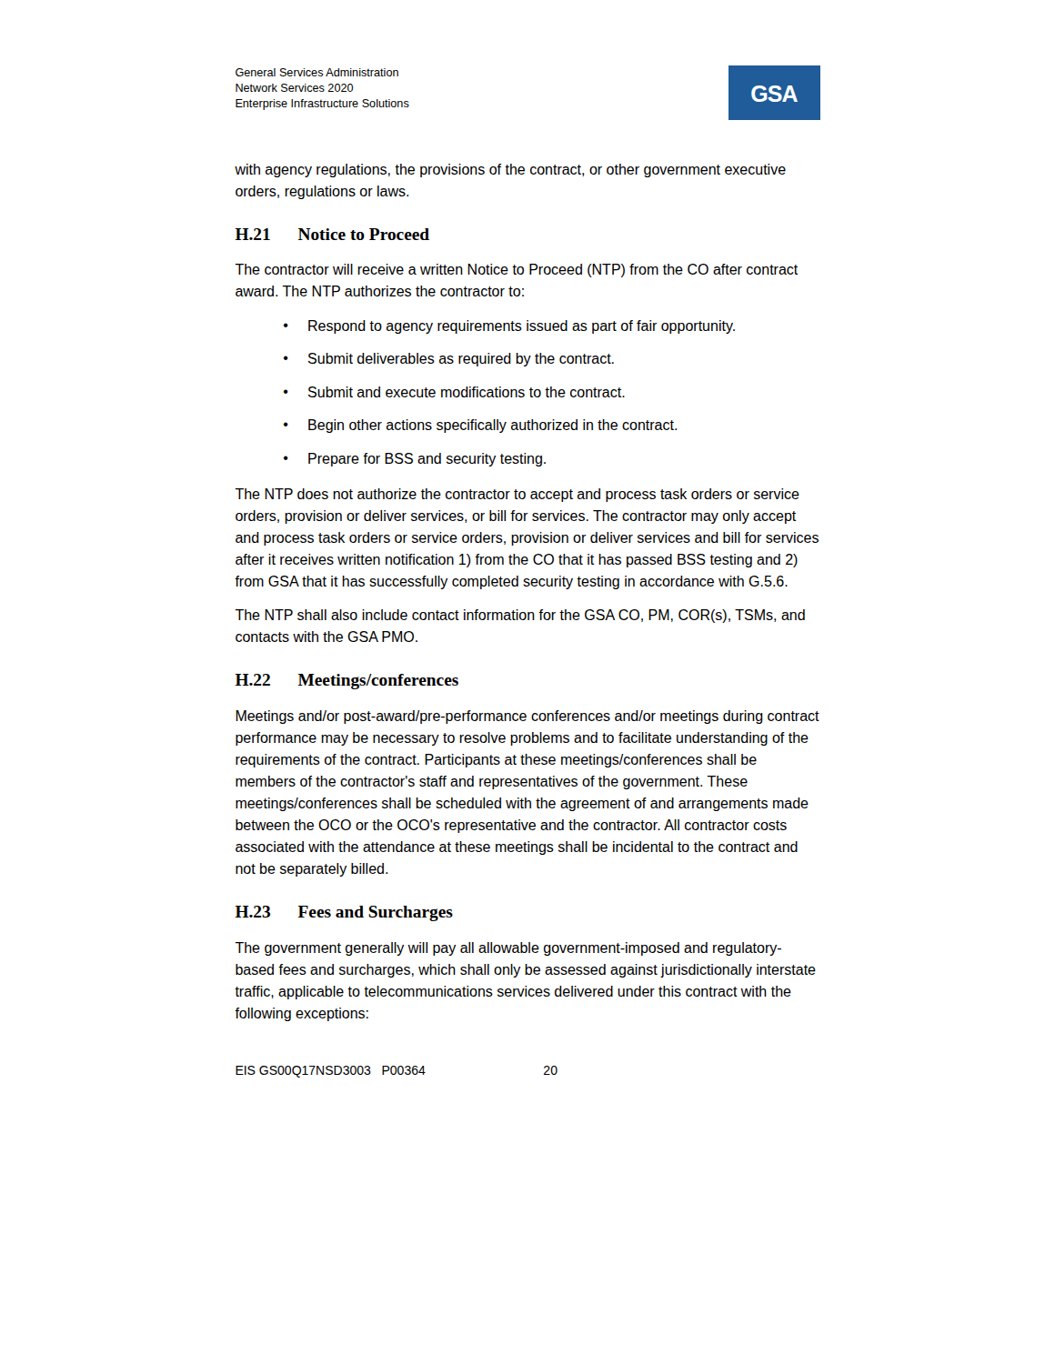General Services Administration
Network Services 2020
Enterprise Infrastructure Solutions
GSA
with agency regulations, the provisions of the contract, or other government executive orders, regulations or laws.
H.21 Notice to Proceed
The contractor will receive a written Notice to Proceed (NTP) from the CO after contract award. The NTP authorizes the contractor to:
Respond to agency requirements issued as part of fair opportunity.
Submit deliverables as required by the contract.
Submit and execute modifications to the contract.
Begin other actions specifically authorized in the contract.
Prepare for BSS and security testing.
The NTP does not authorize the contractor to accept and process task orders or service orders, provision or deliver services, or bill for services. The contractor may only accept and process task orders or service orders, provision or deliver services and bill for services after it receives written notification 1) from the CO that it has passed BSS testing and 2) from GSA that it has successfully completed security testing in accordance with G.5.6.
The NTP shall also include contact information for the GSA CO, PM, COR(s), TSMs, and contacts with the GSA PMO.
H.22 Meetings/conferences
Meetings and/or post-award/pre-performance conferences and/or meetings during contract performance may be necessary to resolve problems and to facilitate understanding of the requirements of the contract. Participants at these meetings/conferences shall be members of the contractor's staff and representatives of the government. These meetings/conferences shall be scheduled with the agreement of and arrangements made between the OCO or the OCO's representative and the contractor. All contractor costs associated with the attendance at these meetings shall be incidental to the contract and not be separately billed.
H.23 Fees and Surcharges
The government generally will pay all allowable government-imposed and regulatory-based fees and surcharges, which shall only be assessed against jurisdictionally interstate traffic, applicable to telecommunications services delivered under this contract with the following exceptions:
EIS GS00Q17NSD3003 P00364 20